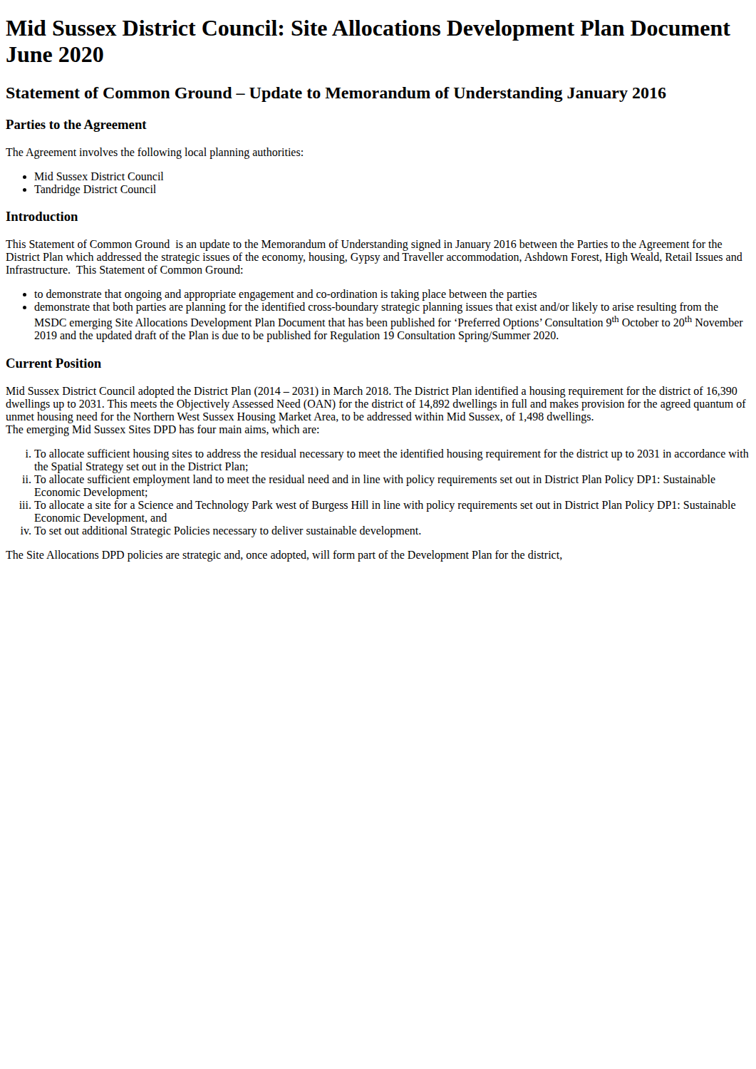Mid Sussex District Council: Site Allocations Development Plan Document
June 2020
Statement of Common Ground – Update to Memorandum of Understanding January 2016
Parties to the Agreement
The Agreement involves the following local planning authorities:
Mid Sussex District Council
Tandridge District Council
Introduction
This Statement of Common Ground is an update to the Memorandum of Understanding signed in January 2016 between the Parties to the Agreement for the District Plan which addressed the strategic issues of the economy, housing, Gypsy and Traveller accommodation, Ashdown Forest, High Weald, Retail Issues and Infrastructure. This Statement of Common Ground:
to demonstrate that ongoing and appropriate engagement and co-ordination is taking place between the parties
demonstrate that both parties are planning for the identified cross-boundary strategic planning issues that exist and/or likely to arise resulting from the MSDC emerging Site Allocations Development Plan Document that has been published for ‘Preferred Options’ Consultation 9th October to 20th November 2019 and the updated draft of the Plan is due to be published for Regulation 19 Consultation Spring/Summer 2020.
Current Position
Mid Sussex District Council adopted the District Plan (2014 – 2031) in March 2018. The District Plan identified a housing requirement for the district of 16,390 dwellings up to 2031. This meets the Objectively Assessed Need (OAN) for the district of 14,892 dwellings in full and makes provision for the agreed quantum of unmet housing need for the Northern West Sussex Housing Market Area, to be addressed within Mid Sussex, of 1,498 dwellings.
The emerging Mid Sussex Sites DPD has four main aims, which are:
To allocate sufficient housing sites to address the residual necessary to meet the identified housing requirement for the district up to 2031 in accordance with the Spatial Strategy set out in the District Plan;
To allocate sufficient employment land to meet the residual need and in line with policy requirements set out in District Plan Policy DP1: Sustainable Economic Development;
To allocate a site for a Science and Technology Park west of Burgess Hill in line with policy requirements set out in District Plan Policy DP1: Sustainable Economic Development, and
To set out additional Strategic Policies necessary to deliver sustainable development.
The Site Allocations DPD policies are strategic and, once adopted, will form part of the Development Plan for the district,